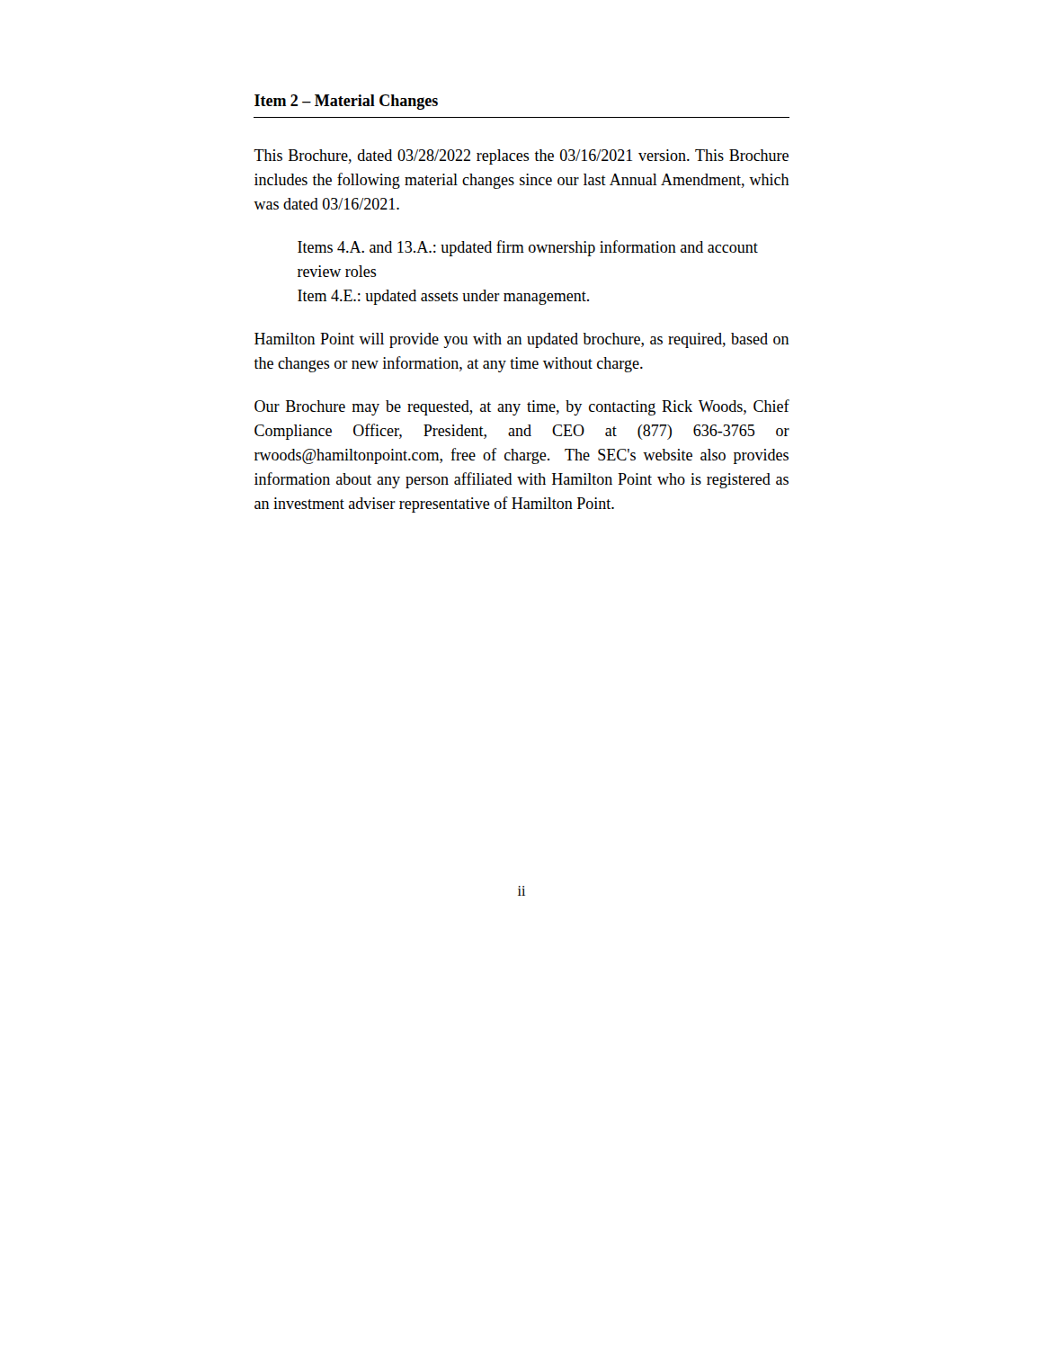Item 2 – Material Changes
This Brochure, dated 03/28/2022 replaces the 03/16/2021 version. This Brochure includes the following material changes since our last Annual Amendment, which was dated 03/16/2021.
Items 4.A. and 13.A.: updated firm ownership information and account review roles
Item 4.E.: updated assets under management.
Hamilton Point will provide you with an updated brochure, as required, based on the changes or new information, at any time without charge.
Our Brochure may be requested, at any time, by contacting Rick Woods, Chief Compliance Officer, President, and CEO at (877) 636-3765 or rwoods@hamiltonpoint.com, free of charge. The SEC's website also provides information about any person affiliated with Hamilton Point who is registered as an investment adviser representative of Hamilton Point.
ii